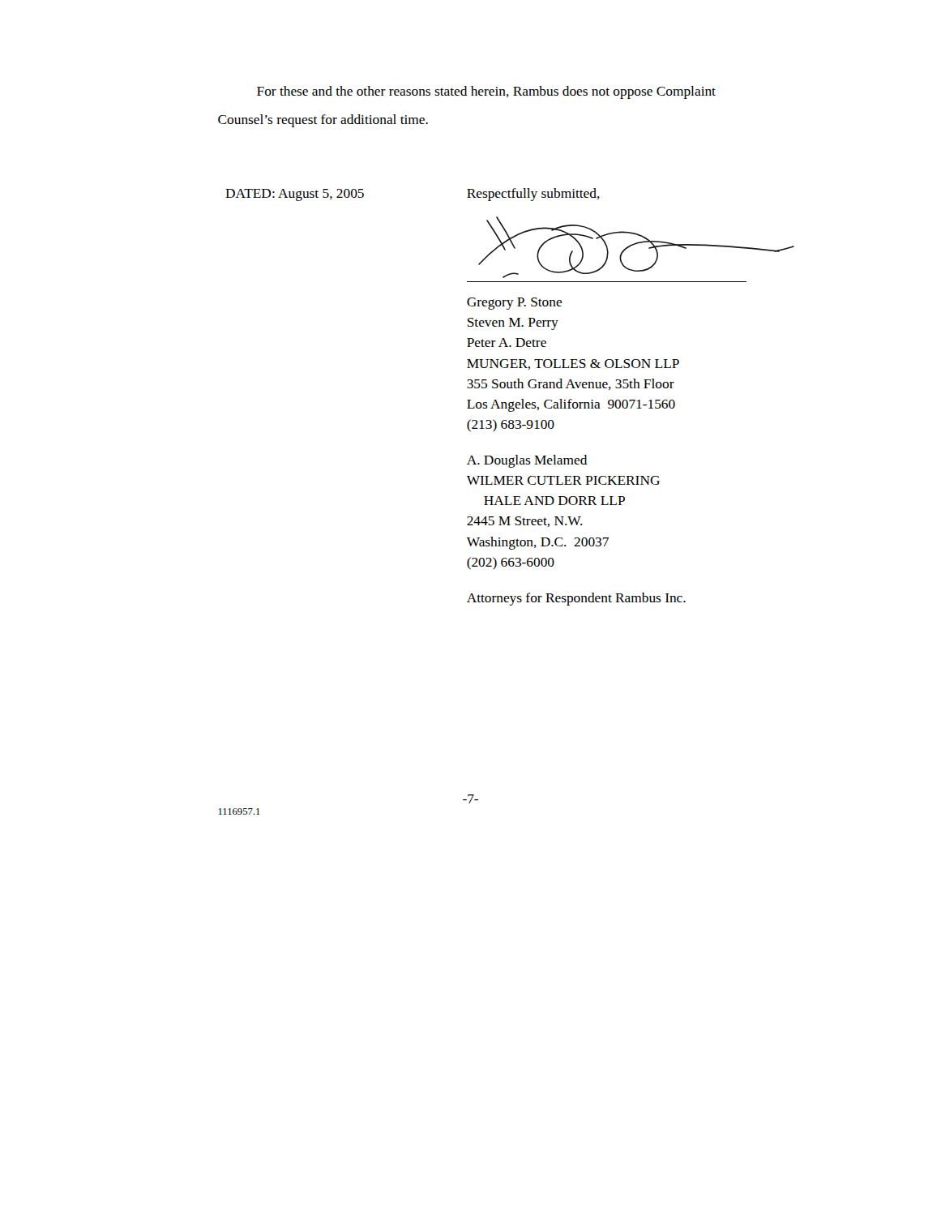For these and the other reasons stated herein, Rambus does not oppose Complaint Counsel’s request for additional time.
DATED: August 5, 2005
Respectfully submitted,
Gregory P. Stone
Steven M. Perry
Peter A. Detre
MUNGER, TOLLES & OLSON LLP
355 South Grand Avenue, 35th Floor
Los Angeles, California 90071-1560
(213) 683-9100
A. Douglas Melamed
WILMER CUTLER PICKERING
HALE AND DORR LLP
2445 M Street, N.W.
Washington, D.C. 20037
(202) 663-6000
Attorneys for Respondent Rambus Inc.
-7-
1116957.1